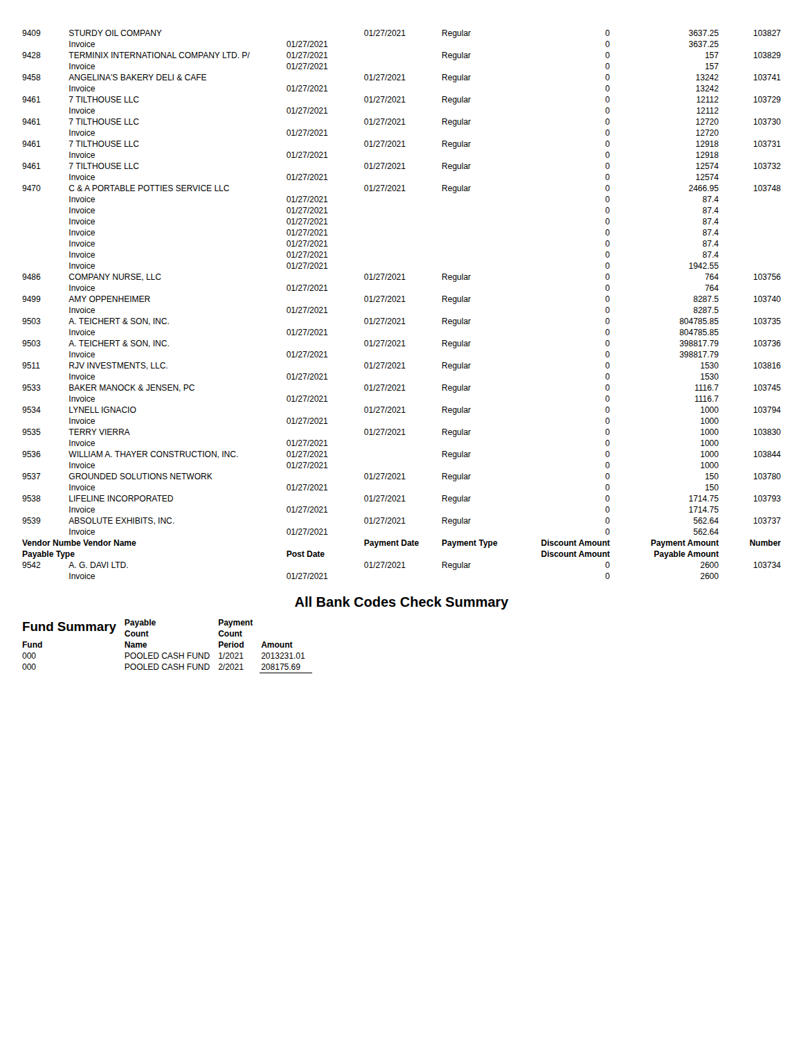| 9409 | STURDY OIL COMPANY | | 01/27/2021 | Regular | 0 | 3637.25 | 103827 |
| | Invoice | 01/27/2021 | | | 0 | 3637.25 | |
| 9428 | TERMINIX INTERNATIONAL COMPANY LTD. P/ | 01/27/2021 | | Regular | 0 | 157 | 103829 |
| | Invoice | 01/27/2021 | | | 0 | 157 | |
| 9458 | ANGELINA'S BAKERY DELI & CAFE | | 01/27/2021 | Regular | 0 | 13242 | 103741 |
| | Invoice | 01/27/2021 | | | 0 | 13242 | |
| 9461 | 7 TILTHOUSE LLC | | 01/27/2021 | Regular | 0 | 12112 | 103729 |
| | Invoice | 01/27/2021 | | | 0 | 12112 | |
| 9461 | 7 TILTHOUSE LLC | | 01/27/2021 | Regular | 0 | 12720 | 103730 |
| | Invoice | 01/27/2021 | | | 0 | 12720 | |
| 9461 | 7 TILTHOUSE LLC | | 01/27/2021 | Regular | 0 | 12918 | 103731 |
| | Invoice | 01/27/2021 | | | 0 | 12918 | |
| 9461 | 7 TILTHOUSE LLC | | 01/27/2021 | Regular | 0 | 12574 | 103732 |
| | Invoice | 01/27/2021 | | | 0 | 12574 | |
| 9470 | C & A PORTABLE POTTIES SERVICE LLC | | 01/27/2021 | Regular | 0 | 2466.95 | 103748 |
| | Invoice | 01/27/2021 | | | 0 | 87.4 | |
| | Invoice | 01/27/2021 | | | 0 | 87.4 | |
| | Invoice | 01/27/2021 | | | 0 | 87.4 | |
| | Invoice | 01/27/2021 | | | 0 | 87.4 | |
| | Invoice | 01/27/2021 | | | 0 | 87.4 | |
| | Invoice | 01/27/2021 | | | 0 | 87.4 | |
| | Invoice | 01/27/2021 | | | 0 | 1942.55 | |
| 9486 | COMPANY NURSE, LLC | | 01/27/2021 | Regular | 0 | 764 | 103756 |
| | Invoice | 01/27/2021 | | | 0 | 764 | |
| 9499 | AMY OPPENHEIMER | | 01/27/2021 | Regular | 0 | 8287.5 | 103740 |
| | Invoice | 01/27/2021 | | | 0 | 8287.5 | |
| 9503 | A. TEICHERT & SON, INC. | | 01/27/2021 | Regular | 0 | 804785.85 | 103735 |
| | Invoice | 01/27/2021 | | | 0 | 804785.85 | |
| 9503 | A. TEICHERT & SON, INC. | | 01/27/2021 | Regular | 0 | 398817.79 | 103736 |
| | Invoice | 01/27/2021 | | | 0 | 398817.79 | |
| 9511 | RJV INVESTMENTS, LLC. | | 01/27/2021 | Regular | 0 | 1530 | 103816 |
| | Invoice | 01/27/2021 | | | 0 | 1530 | |
| 9533 | BAKER MANOCK & JENSEN, PC | | 01/27/2021 | Regular | 0 | 1116.7 | 103745 |
| | Invoice | 01/27/2021 | | | 0 | 1116.7 | |
| 9534 | LYNELL IGNACIO | | 01/27/2021 | Regular | 0 | 1000 | 103794 |
| | Invoice | 01/27/2021 | | | 0 | 1000 | |
| 9535 | TERRY VIERRA | | 01/27/2021 | Regular | 0 | 1000 | 103830 |
| | Invoice | 01/27/2021 | | | 0 | 1000 | |
| 9536 | WILLIAM A. THAYER CONSTRUCTION, INC. | 01/27/2021 | | Regular | 0 | 1000 | 103844 |
| | Invoice | 01/27/2021 | | | 0 | 1000 | |
| 9537 | GROUNDED SOLUTIONS NETWORK | | 01/27/2021 | Regular | 0 | 150 | 103780 |
| | Invoice | 01/27/2021 | | | 0 | 150 | |
| 9538 | LIFELINE INCORPORATED | | 01/27/2021 | Regular | 0 | 1714.75 | 103793 |
| | Invoice | 01/27/2021 | | | 0 | 1714.75 | |
| 9539 | ABSOLUTE EXHIBITS, INC. | | 01/27/2021 | Regular | 0 | 562.64 | 103737 |
| | Invoice | 01/27/2021 | | | 0 | 562.64 | |
| Vendor Numbe Vendor Name | | Payment Date | Payment Type | Discount Amount | Payment Amount | Number |
| Payable Type | Post Date | | | Discount Amount | Payable Amount | |
| 9542 | A. G. DAVI LTD. | | 01/27/2021 | Regular | 0 | 2600 | 103734 |
| | Invoice | 01/27/2021 | | | 0 | 2600 | |
All Bank Codes Check Summary
| Fund Summary | Payable | Payment | |
| Count | Count | |
| Fund | Name | Period | Amount |
| 000 | POOLED CASH FUND | 1/2021 | 2013231.01 |
| 000 | POOLED CASH FUND | 2/2021 | 208175.69 |